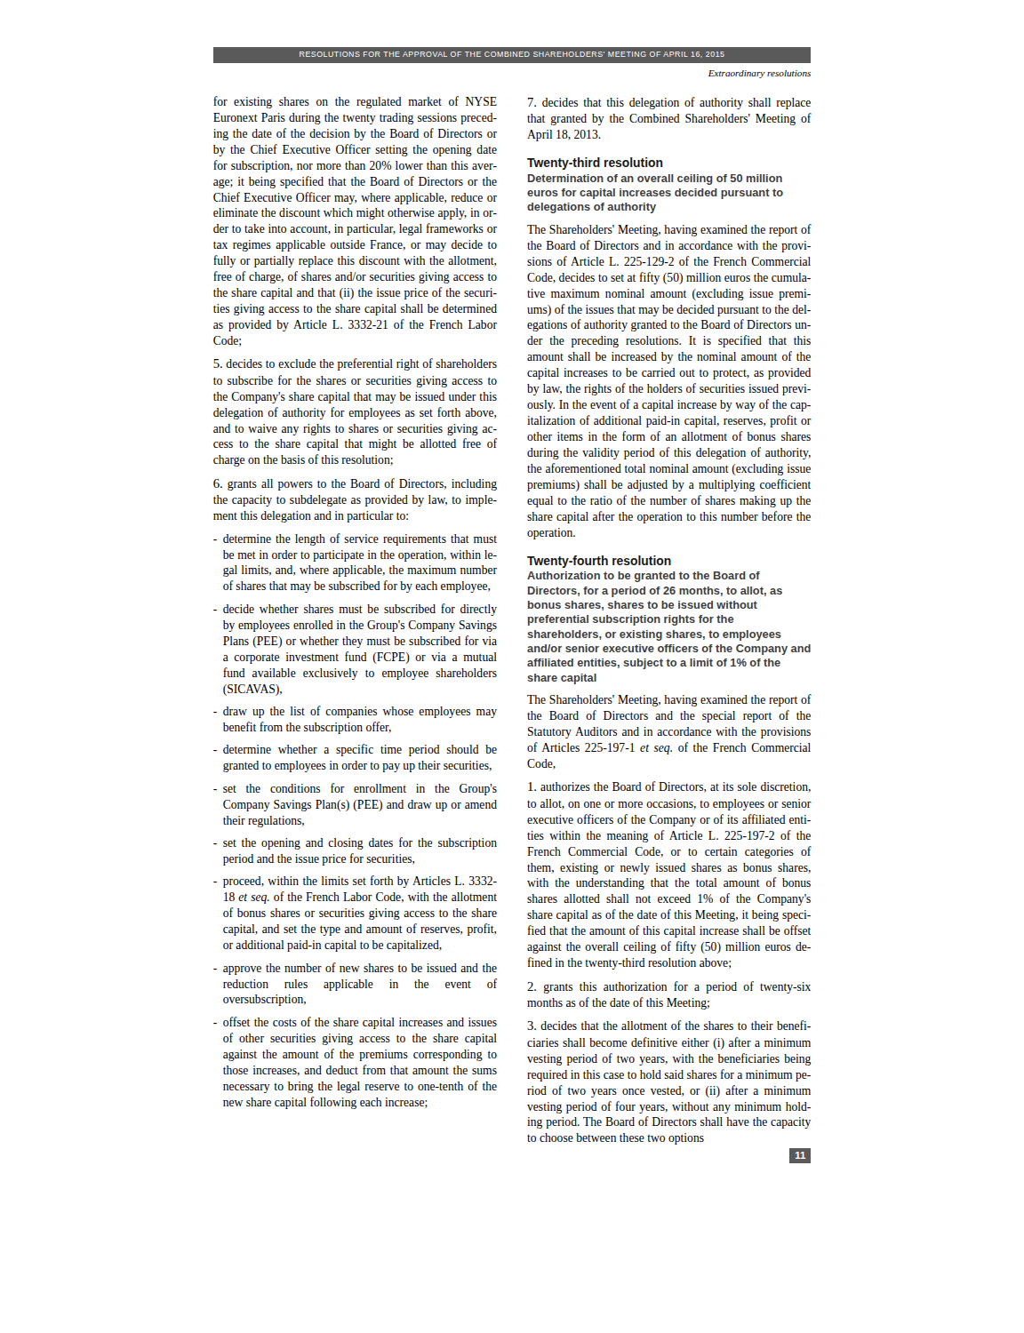Resolutions for the approval of the combined shareholders' meeting of April 16, 2015
Extraordinary resolutions
for existing shares on the regulated market of NYSE Euronext Paris during the twenty trading sessions preceding the date of the decision by the Board of Directors or by the Chief Executive Officer setting the opening date for subscription, nor more than 20% lower than this average; it being specified that the Board of Directors or the Chief Executive Officer may, where applicable, reduce or eliminate the discount which might otherwise apply, in order to take into account, in particular, legal frameworks or tax regimes applicable outside France, or may decide to fully or partially replace this discount with the allotment, free of charge, of shares and/or securities giving access to the share capital and that (ii) the issue price of the securities giving access to the share capital shall be determined as provided by Article L. 3332-21 of the French Labor Code;
5. decides to exclude the preferential right of shareholders to subscribe for the shares or securities giving access to the Company's share capital that may be issued under this delegation of authority for employees as set forth above, and to waive any rights to shares or securities giving access to the share capital that might be allotted free of charge on the basis of this resolution;
6. grants all powers to the Board of Directors, including the capacity to subdelegate as provided by law, to implement this delegation and in particular to:
determine the length of service requirements that must be met in order to participate in the operation, within legal limits, and, where applicable, the maximum number of shares that may be subscribed for by each employee,
decide whether shares must be subscribed for directly by employees enrolled in the Group's Company Savings Plans (PEE) or whether they must be subscribed for via a corporate investment fund (FCPE) or via a mutual fund available exclusively to employee shareholders (SICAVAS),
draw up the list of companies whose employees may benefit from the subscription offer,
determine whether a specific time period should be granted to employees in order to pay up their securities,
set the conditions for enrollment in the Group's Company Savings Plan(s) (PEE) and draw up or amend their regulations,
set the opening and closing dates for the subscription period and the issue price for securities,
proceed, within the limits set forth by Articles L. 3332-18 et seq. of the French Labor Code, with the allotment of bonus shares or securities giving access to the share capital, and set the type and amount of reserves, profit, or additional paid-in capital to be capitalized,
approve the number of new shares to be issued and the reduction rules applicable in the event of oversubscription,
offset the costs of the share capital increases and issues of other securities giving access to the share capital against the amount of the premiums corresponding to those increases, and deduct from that amount the sums necessary to bring the legal reserve to one-tenth of the new share capital following each increase;
7. decides that this delegation of authority shall replace that granted by the Combined Shareholders' Meeting of April 18, 2013.
Twenty-third resolution
Determination of an overall ceiling of 50 million euros for capital increases decided pursuant to delegations of authority
The Shareholders' Meeting, having examined the report of the Board of Directors and in accordance with the provisions of Article L. 225-129-2 of the French Commercial Code, decides to set at fifty (50) million euros the cumulative maximum nominal amount (excluding issue premiums) of the issues that may be decided pursuant to the delegations of authority granted to the Board of Directors under the preceding resolutions. It is specified that this amount shall be increased by the nominal amount of the capital increases to be carried out to protect, as provided by law, the rights of the holders of securities issued previously. In the event of a capital increase by way of the capitalization of additional paid-in capital, reserves, profit or other items in the form of an allotment of bonus shares during the validity period of this delegation of authority, the aforementioned total nominal amount (excluding issue premiums) shall be adjusted by a multiplying coefficient equal to the ratio of the number of shares making up the share capital after the operation to this number before the operation.
Twenty-fourth resolution
Authorization to be granted to the Board of Directors, for a period of 26 months, to allot, as bonus shares, shares to be issued without preferential subscription rights for the shareholders, or existing shares, to employees and/or senior executive officers of the Company and affiliated entities, subject to a limit of 1% of the share capital
The Shareholders' Meeting, having examined the report of the Board of Directors and the special report of the Statutory Auditors and in accordance with the provisions of Articles 225-197-1 et seq. of the French Commercial Code,
1. authorizes the Board of Directors, at its sole discretion, to allot, on one or more occasions, to employees or senior executive officers of the Company or of its affiliated entities within the meaning of Article L. 225-197-2 of the French Commercial Code, or to certain categories of them, existing or newly issued shares as bonus shares, with the understanding that the total amount of bonus shares allotted shall not exceed 1% of the Company's share capital as of the date of this Meeting, it being specified that the amount of this capital increase shall be offset against the overall ceiling of fifty (50) million euros defined in the twenty-third resolution above;
2. grants this authorization for a period of twenty-six months as of the date of this Meeting;
3. decides that the allotment of the shares to their beneficiaries shall become definitive either (i) after a minimum vesting period of two years, with the beneficiaries being required in this case to hold said shares for a minimum period of two years once vested, or (ii) after a minimum vesting period of four years, without any minimum holding period. The Board of Directors shall have the capacity to choose between these two options
11